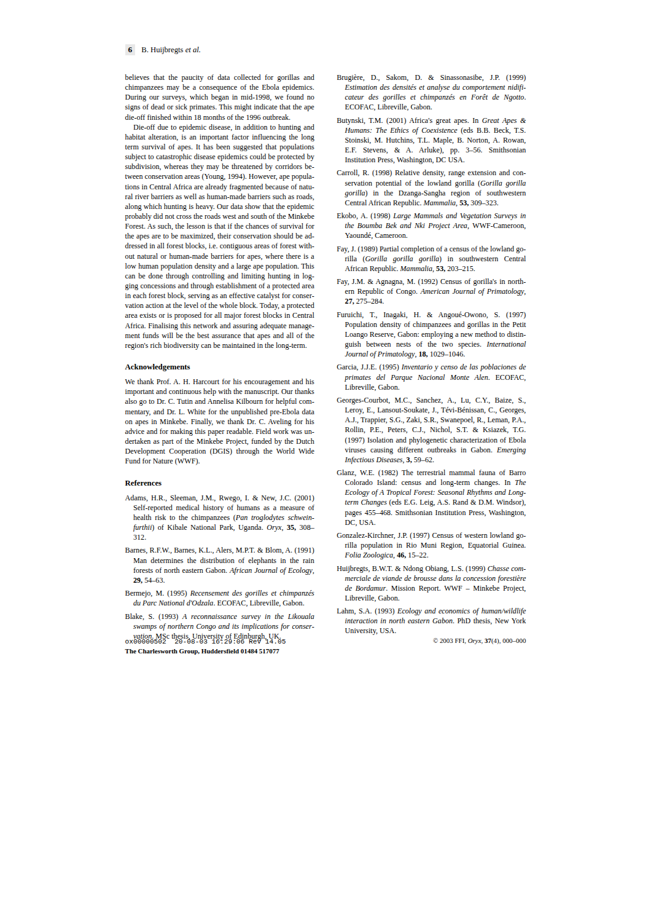6 B. Huijbregts et al.
believes that the paucity of data collected for gorillas and chimpanzees may be a consequence of the Ebola epidemics. During our surveys, which began in mid-1998, we found no signs of dead or sick primates. This might indicate that the ape die-off finished within 18 months of the 1996 outbreak.
Die-off due to epidemic disease, in addition to hunting and habitat alteration, is an important factor influencing the long term survival of apes. It has been suggested that populations subject to catastrophic disease epidemics could be protected by subdivision, whereas they may be threatened by corridors between conservation areas (Young, 1994). However, ape populations in Central Africa are already fragmented because of natural river barriers as well as human-made barriers such as roads, along which hunting is heavy. Our data show that the epidemic probably did not cross the roads west and south of the Minkebe Forest. As such, the lesson is that if the chances of survival for the apes are to be maximized, their conservation should be addressed in all forest blocks, i.e. contiguous areas of forest without natural or human-made barriers for apes, where there is a low human population density and a large ape population. This can be done through controlling and limiting hunting in logging concessions and through establishment of a protected area in each forest block, serving as an effective catalyst for conservation action at the level of the whole block. Today, a protected area exists or is proposed for all major forest blocks in Central Africa. Finalising this network and assuring adequate management funds will be the best assurance that apes and all of the region's rich biodiversity can be maintained in the long-term.
Acknowledgements
We thank Prof. A. H. Harcourt for his encouragement and his important and continuous help with the manuscript. Our thanks also go to Dr. C. Tutin and Annelisa Kilbourn for helpful commentary, and Dr. L. White for the unpublished pre-Ebola data on apes in Minkebe. Finally, we thank Dr. C. Aveling for his advice and for making this paper readable. Field work was undertaken as part of the Minkebe Project, funded by the Dutch Development Cooperation (DGIS) through the World Wide Fund for Nature (WWF).
References
Adams, H.R., Sleeman, J.M., Rwego, I. & New, J.C. (2001) Self-reported medical history of humans as a measure of health risk to the chimpanzees (Pan troglodytes schweinfurthii) of Kibale National Park, Uganda. Oryx, 35, 308–312.
Barnes, R.F.W., Barnes, K.L., Alers, M.P.T. & Blom, A. (1991) Man determines the distribution of elephants in the rain forests of north eastern Gabon. African Journal of Ecology, 29, 54–63.
Bermejo, M. (1995) Recensement des gorilles et chimpanzés du Parc National d'Odzala. ECOFAC, Libreville, Gabon.
Blake, S. (1993) A reconnaissance survey in the Likouala swamps of northern Congo and its implications for conservation. MSc thesis, University of Edinburgh, UK.
Brugière, D., Sakom, D. & Sinassonasibe, J.P. (1999) Estimation des densités et analyse du comportement nidificateur des gorilles et chimpanzés en Forêt de Ngotto. ECOFAC, Libreville, Gabon.
Butynski, T.M. (2001) Africa's great apes. In Great Apes & Humans: The Ethics of Coexistence (eds B.B. Beck, T.S. Stoinski, M. Hutchins, T.L. Maple, B. Norton, A. Rowan, E.F. Stevens, & A. Arluke), pp. 3–56. Smithsonian Institution Press, Washington, DC USA.
Carroll, R. (1998) Relative density, range extension and conservation potential of the lowland gorilla (Gorilla gorilla gorilla) in the Dzanga-Sangha region of southwestern Central African Republic. Mammalia, 53, 309–323.
Ekobo, A. (1998) Large Mammals and Vegetation Surveys in the Boumba Bek and Nki Project Area, WWF-Cameroon, Yaoundé, Cameroon.
Fay, J. (1989) Partial completion of a census of the lowland gorilla (Gorilla gorilla gorilla) in southwestern Central African Republic. Mammalia, 53, 203–215.
Fay, J.M. & Agnagna, M. (1992) Census of gorilla's in northern Republic of Congo. American Journal of Primatology, 27, 275–284.
Furuichi, T., Inagaki, H. & Angoué-Owono, S. (1997) Population density of chimpanzees and gorillas in the Petit Loango Reserve, Gabon: employing a new method to distinguish between nests of the two species. International Journal of Primatology, 18, 1029–1046.
Garcia, J.J.E. (1995) Inventario y censo de las poblaciones de primates del Parque Nacional Monte Alen. ECOFAC, Libreville, Gabon.
Georges-Courbot, M.C., Sanchez, A., Lu, C.Y., Baize, S., Leroy, E., Lansout-Soukate, J., Tévi-Bénissan, C., Georges, A.J., Trappier, S.G., Zaki, S.R., Swanepoel, R., Leman, P.A., Rollin, P.E., Peters, C.J., Nichol, S.T. & Ksiazek, T.G. (1997) Isolation and phylogenetic characterization of Ebola viruses causing different outbreaks in Gabon. Emerging Infectious Diseases, 3, 59–62.
Glanz, W.E. (1982) The terrestrial mammal fauna of Barro Colorado Island: census and long-term changes. In The Ecology of A Tropical Forest: Seasonal Rhythms and Long-term Changes (eds E.G. Leig, A.S. Rand & D.M. Windsor), pages 455–468. Smithsonian Institution Press, Washington, DC, USA.
Gonzalez-Kirchner, J.P. (1997) Census of western lowland gorilla population in Rio Muni Region, Equatorial Guinea. Folia Zoologica, 46, 15–22.
Huijbregts, B.W.T. & Ndong Obiang, L.S. (1999) Chasse commerciale de viande de brousse dans la concession forestière de Bordamur. Mission Report. WWF – Minkebe Project, Libreville, Gabon.
Lahm, S.A. (1993) Ecology and economics of human/wildlife interaction in north eastern Gabon. PhD thesis, New York University, USA.
© 2003 FFI, Oryx, 37(4), 000–000
ox00000502 20-08-03 16:29:06 Rev 14.05
The Charlesworth Group, Huddersfield 01484 517077